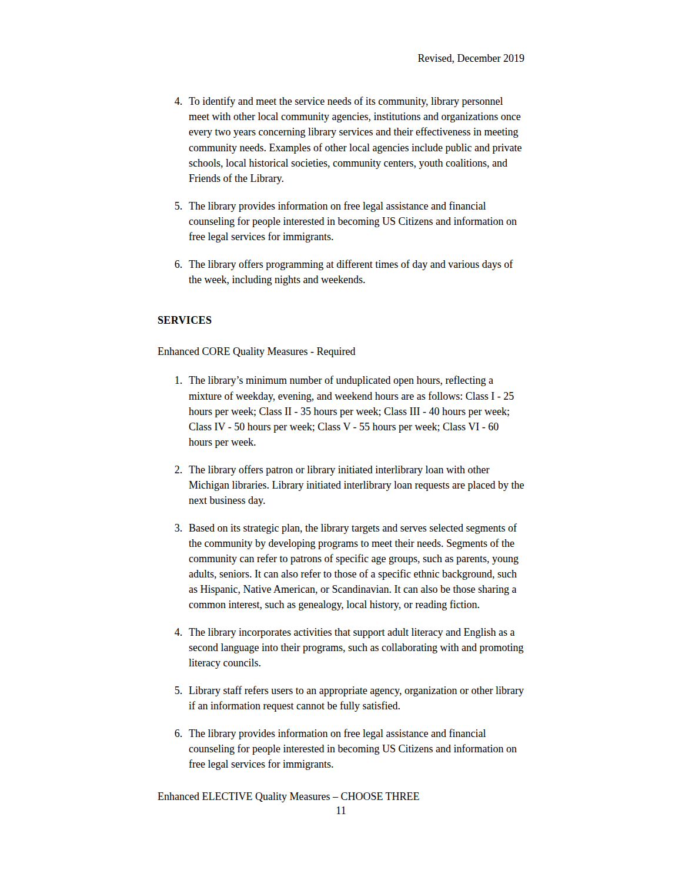Revised, December 2019
To identify and meet the service needs of its community, library personnel meet with other local community agencies, institutions and organizations once every two years concerning library services and their effectiveness in meeting community needs. Examples of other local agencies include public and private schools, local historical societies, community centers, youth coalitions, and Friends of the Library.
The library provides information on free legal assistance and financial counseling for people interested in becoming US Citizens and information on free legal services for immigrants.
The library offers programming at different times of day and various days of the week, including nights and weekends.
SERVICES
Enhanced CORE Quality Measures - Required
The library’s minimum number of unduplicated open hours, reflecting a mixture of weekday, evening, and weekend hours are as follows: Class I - 25 hours per week; Class II - 35 hours per week; Class III - 40 hours per week; Class IV - 50 hours per week; Class V - 55 hours per week; Class VI - 60 hours per week.
The library offers patron or library initiated interlibrary loan with other Michigan libraries. Library initiated interlibrary loan requests are placed by the next business day.
Based on its strategic plan, the library targets and serves selected segments of the community by developing programs to meet their needs. Segments of the community can refer to patrons of specific age groups, such as parents, young adults, seniors. It can also refer to those of a specific ethnic background, such as Hispanic, Native American, or Scandinavian. It can also be those sharing a common interest, such as genealogy, local history, or reading fiction.
The library incorporates activities that support adult literacy and English as a second language into their programs, such as collaborating with and promoting literacy councils.
Library staff refers users to an appropriate agency, organization or other library if an information request cannot be fully satisfied.
The library provides information on free legal assistance and financial counseling for people interested in becoming US Citizens and information on free legal services for immigrants.
Enhanced ELECTIVE Quality Measures – CHOOSE THREE
11